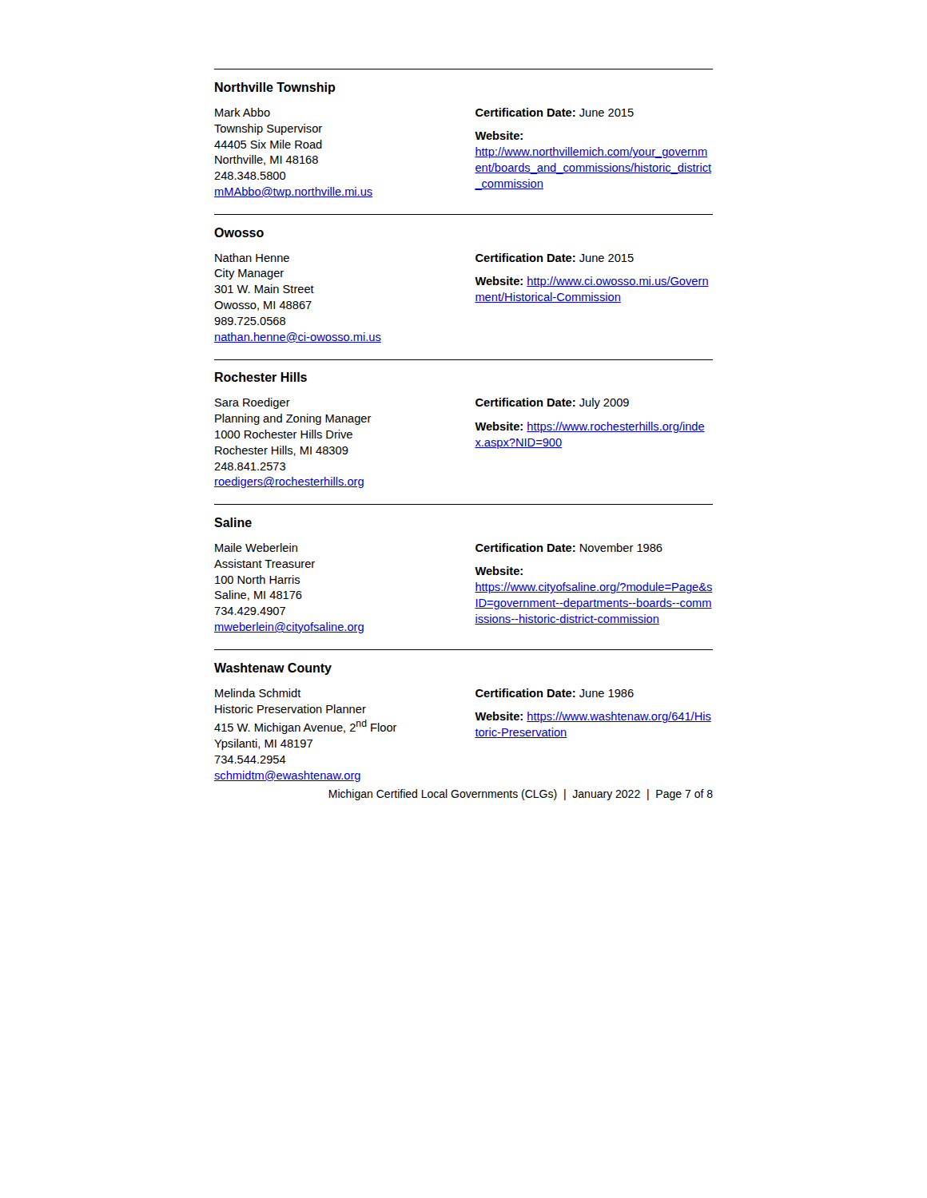Northville Township
Mark Abbo
Township Supervisor
44405 Six Mile Road
Northville, MI 48168
248.348.5800
mMAbbo@twp.northville.mi.us
Certification Date: June 2015
Website:
http://www.northvillemich.com/your_government/boards_and_commissions/historic_district_commission
Owosso
Nathan Henne
City Manager
301 W. Main Street
Owosso, MI 48867
989.725.0568
nathan.henne@ci-owosso.mi.us
Certification Date: June 2015
Website: http://www.ci.owosso.mi.us/Government/Historical-Commission
Rochester Hills
Sara Roediger
Planning and Zoning Manager
1000 Rochester Hills Drive
Rochester Hills, MI 48309
248.841.2573
roedigers@rochesterhills.org
Certification Date: July 2009
Website: https://www.rochesterhills.org/index.aspx?NID=900
Saline
Maile Weberlein
Assistant Treasurer
100 North Harris
Saline, MI 48176
734.429.4907
mweberlein@cityofsaline.org
Certification Date: November 1986
Website:
https://www.cityofsaline.org/?module=Page&sID=government--departments--boards--commissions--historic-district-commission
Washtenaw County
Melinda Schmidt
Historic Preservation Planner
415 W. Michigan Avenue, 2nd Floor
Ypsilanti, MI 48197
734.544.2954
schmidtm@ewashtenaw.org
Certification Date: June 1986
Website: https://www.washtenaw.org/641/Historic-Preservation
Michigan Certified Local Governments (CLGs) | January 2022 | Page 7 of 8